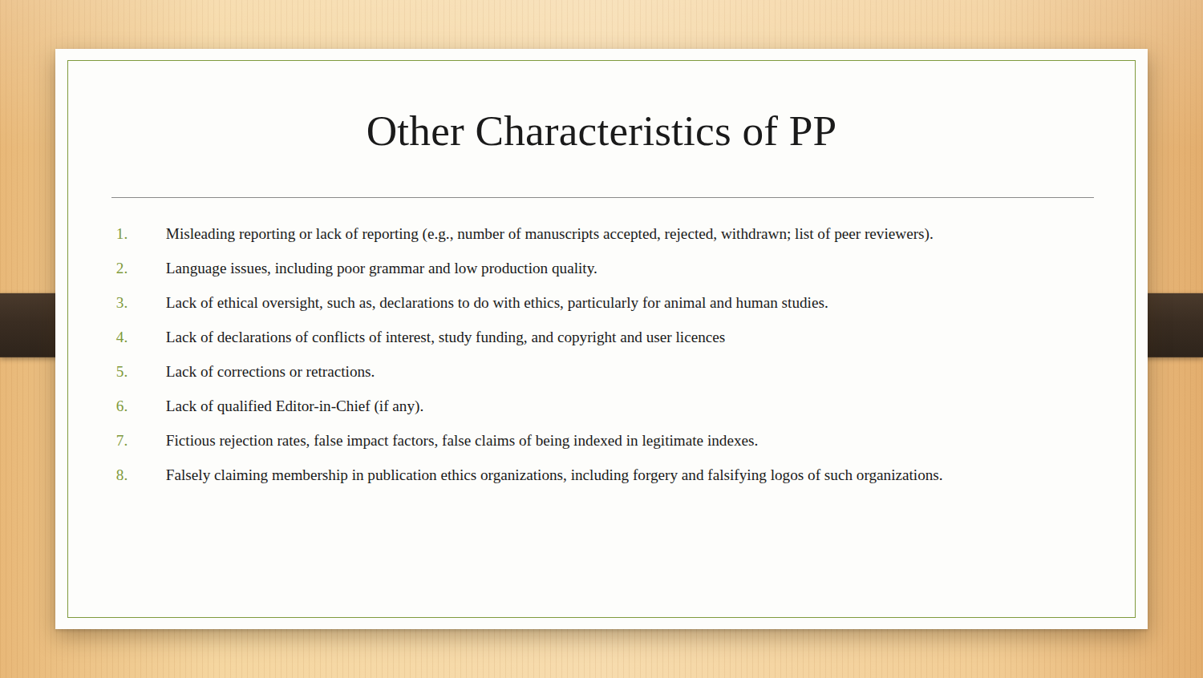Other Characteristics of PP
Misleading reporting or lack of reporting (e.g., number of manuscripts accepted, rejected, withdrawn; list of peer reviewers).
Language issues, including poor grammar and low production quality.
Lack of ethical oversight, such as, declarations to do with ethics, particularly for animal and human studies.
Lack of declarations of conflicts of interest, study funding, and copyright and user licences
Lack of corrections or retractions.
Lack of qualified Editor-in-Chief (if any).
Fictious rejection rates, false impact factors, false claims of being indexed in legitimate indexes.
Falsely claiming membership in publication ethics organizations, including forgery and falsifying logos of such organizations.